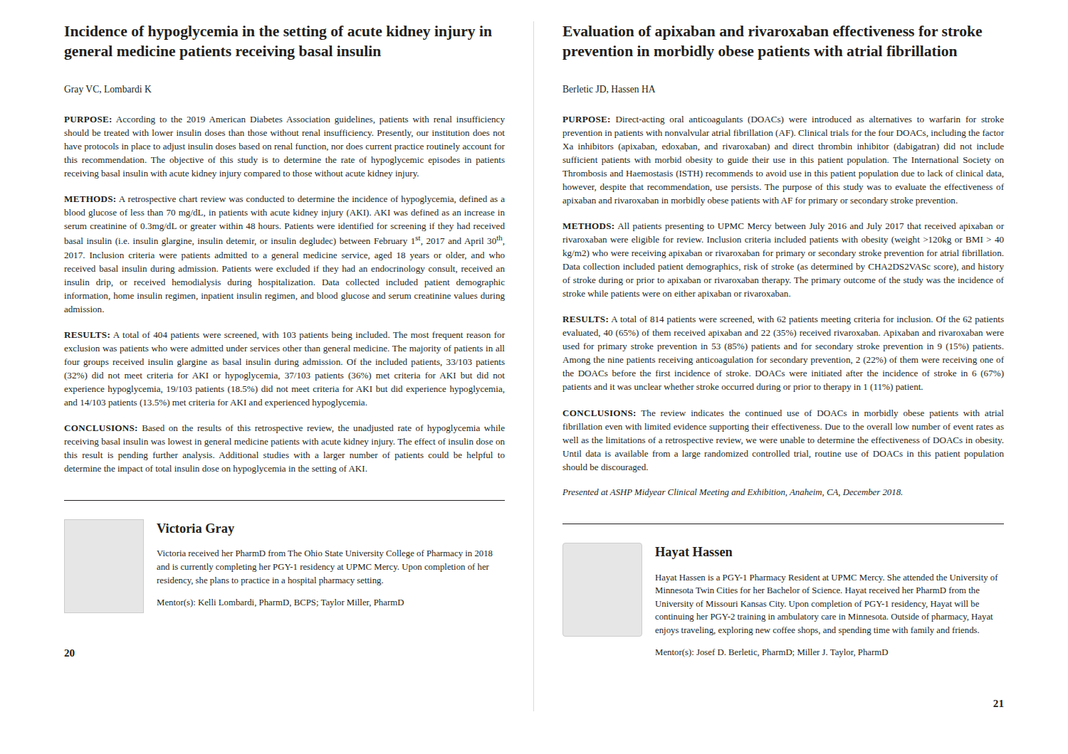Incidence of hypoglycemia in the setting of acute kidney injury in general medicine patients receiving basal insulin
Gray VC, Lombardi K
PURPOSE: According to the 2019 American Diabetes Association guidelines, patients with renal insufficiency should be treated with lower insulin doses than those without renal insufficiency. Presently, our institution does not have protocols in place to adjust insulin doses based on renal function, nor does current practice routinely account for this recommendation. The objective of this study is to determine the rate of hypoglycemic episodes in patients receiving basal insulin with acute kidney injury compared to those without acute kidney injury.
METHODS: A retrospective chart review was conducted to determine the incidence of hypoglycemia, defined as a blood glucose of less than 70 mg/dL, in patients with acute kidney injury (AKI). AKI was defined as an increase in serum creatinine of 0.3mg/dL or greater within 48 hours. Patients were identified for screening if they had received basal insulin (i.e. insulin glargine, insulin detemir, or insulin degludec) between February 1st, 2017 and April 30th, 2017. Inclusion criteria were patients admitted to a general medicine service, aged 18 years or older, and who received basal insulin during admission. Patients were excluded if they had an endocrinology consult, received an insulin drip, or received hemodialysis during hospitalization. Data collected included patient demographic information, home insulin regimen, inpatient insulin regimen, and blood glucose and serum creatinine values during admission.
RESULTS: A total of 404 patients were screened, with 103 patients being included. The most frequent reason for exclusion was patients who were admitted under services other than general medicine. The majority of patients in all four groups received insulin glargine as basal insulin during admission. Of the included patients, 33/103 patients (32%) did not meet criteria for AKI or hypoglycemia, 37/103 patients (36%) met criteria for AKI but did not experience hypoglycemia, 19/103 patients (18.5%) did not meet criteria for AKI but did experience hypoglycemia, and 14/103 patients (13.5%) met criteria for AKI and experienced hypoglycemia.
CONCLUSIONS: Based on the results of this retrospective review, the unadjusted rate of hypoglycemia while receiving basal insulin was lowest in general medicine patients with acute kidney injury. The effect of insulin dose on this result is pending further analysis. Additional studies with a larger number of patients could be helpful to determine the impact of total insulin dose on hypoglycemia in the setting of AKI.
Victoria Gray
Victoria received her PharmD from The Ohio State University College of Pharmacy in 2018 and is currently completing her PGY-1 residency at UPMC Mercy. Upon completion of her residency, she plans to practice in a hospital pharmacy setting.
Mentor(s): Kelli Lombardi, PharmD, BCPS; Taylor Miller, PharmD
20
Evaluation of apixaban and rivaroxaban effectiveness for stroke prevention in morbidly obese patients with atrial fibrillation
Berletic JD, Hassen HA
PURPOSE: Direct-acting oral anticoagulants (DOACs) were introduced as alternatives to warfarin for stroke prevention in patients with nonvalvular atrial fibrillation (AF). Clinical trials for the four DOACs, including the factor Xa inhibitors (apixaban, edoxaban, and rivaroxaban) and direct thrombin inhibitor (dabigatran) did not include sufficient patients with morbid obesity to guide their use in this patient population. The International Society on Thrombosis and Haemostasis (ISTH) recommends to avoid use in this patient population due to lack of clinical data, however, despite that recommendation, use persists. The purpose of this study was to evaluate the effectiveness of apixaban and rivaroxaban in morbidly obese patients with AF for primary or secondary stroke prevention.
METHODS: All patients presenting to UPMC Mercy between July 2016 and July 2017 that received apixaban or rivaroxaban were eligible for review. Inclusion criteria included patients with obesity (weight >120kg or BMI > 40 kg/m2) who were receiving apixaban or rivaroxaban for primary or secondary stroke prevention for atrial fibrillation. Data collection included patient demographics, risk of stroke (as determined by CHA2DS2VASc score), and history of stroke during or prior to apixaban or rivaroxaban therapy. The primary outcome of the study was the incidence of stroke while patients were on either apixaban or rivaroxaban.
RESULTS: A total of 814 patients were screened, with 62 patients meeting criteria for inclusion. Of the 62 patients evaluated, 40 (65%) of them received apixaban and 22 (35%) received rivaroxaban. Apixaban and rivaroxaban were used for primary stroke prevention in 53 (85%) patients and for secondary stroke prevention in 9 (15%) patients. Among the nine patients receiving anticoagulation for secondary prevention, 2 (22%) of them were receiving one of the DOACs before the first incidence of stroke. DOACs were initiated after the incidence of stroke in 6 (67%) patients and it was unclear whether stroke occurred during or prior to therapy in 1 (11%) patient.
CONCLUSIONS: The review indicates the continued use of DOACs in morbidly obese patients with atrial fibrillation even with limited evidence supporting their effectiveness. Due to the overall low number of event rates as well as the limitations of a retrospective review, we were unable to determine the effectiveness of DOACs in obesity. Until data is available from a large randomized controlled trial, routine use of DOACs in this patient population should be discouraged.
Presented at ASHP Midyear Clinical Meeting and Exhibition, Anaheim, CA, December 2018.
Hayat Hassen
Hayat Hassen is a PGY-1 Pharmacy Resident at UPMC Mercy. She attended the University of Minnesota Twin Cities for her Bachelor of Science. Hayat received her PharmD from the University of Missouri Kansas City. Upon completion of PGY-1 residency, Hayat will be continuing her PGY-2 training in ambulatory care in Minnesota. Outside of pharmacy, Hayat enjoys traveling, exploring new coffee shops, and spending time with family and friends.
Mentor(s): Josef D. Berletic, PharmD; Miller J. Taylor, PharmD
21